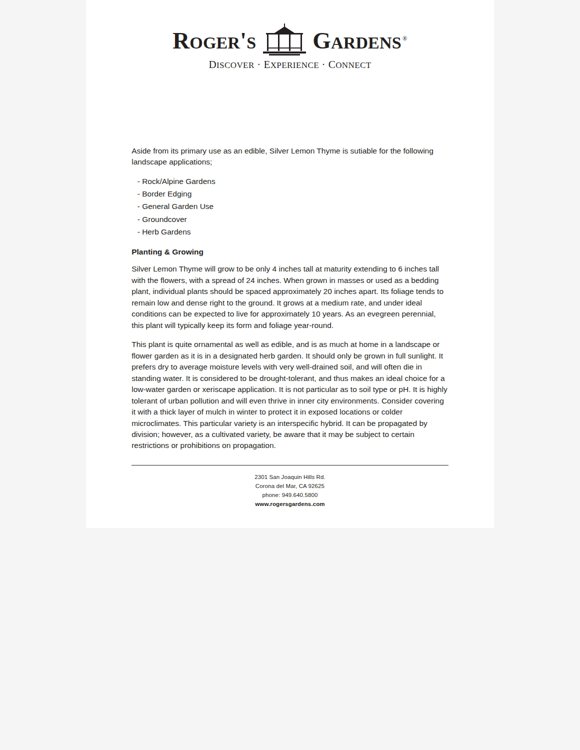ROGER'S GARDENS®
DISCOVER · EXPERIENCE · CONNECT
Aside from its primary use as an edible, Silver Lemon Thyme is sutiable for the following landscape applications;
Rock/Alpine Gardens
Border Edging
General Garden Use
Groundcover
Herb Gardens
Planting & Growing
Silver Lemon Thyme will grow to be only 4 inches tall at maturity extending to 6 inches tall with the flowers, with a spread of 24 inches. When grown in masses or used as a bedding plant, individual plants should be spaced approximately 20 inches apart. Its foliage tends to remain low and dense right to the ground. It grows at a medium rate, and under ideal conditions can be expected to live for approximately 10 years. As an evegreen perennial, this plant will typically keep its form and foliage year-round.
This plant is quite ornamental as well as edible, and is as much at home in a landscape or flower garden as it is in a designated herb garden. It should only be grown in full sunlight. It prefers dry to average moisture levels with very well-drained soil, and will often die in standing water. It is considered to be drought-tolerant, and thus makes an ideal choice for a low-water garden or xeriscape application. It is not particular as to soil type or pH. It is highly tolerant of urban pollution and will even thrive in inner city environments. Consider covering it with a thick layer of mulch in winter to protect it in exposed locations or colder microclimates. This particular variety is an interspecific hybrid. It can be propagated by division; however, as a cultivated variety, be aware that it may be subject to certain restrictions or prohibitions on propagation.
2301 San Joaquin Hills Rd.
Corona del Mar, CA 92625
phone: 949.640.5800
www.rogersgardens.com